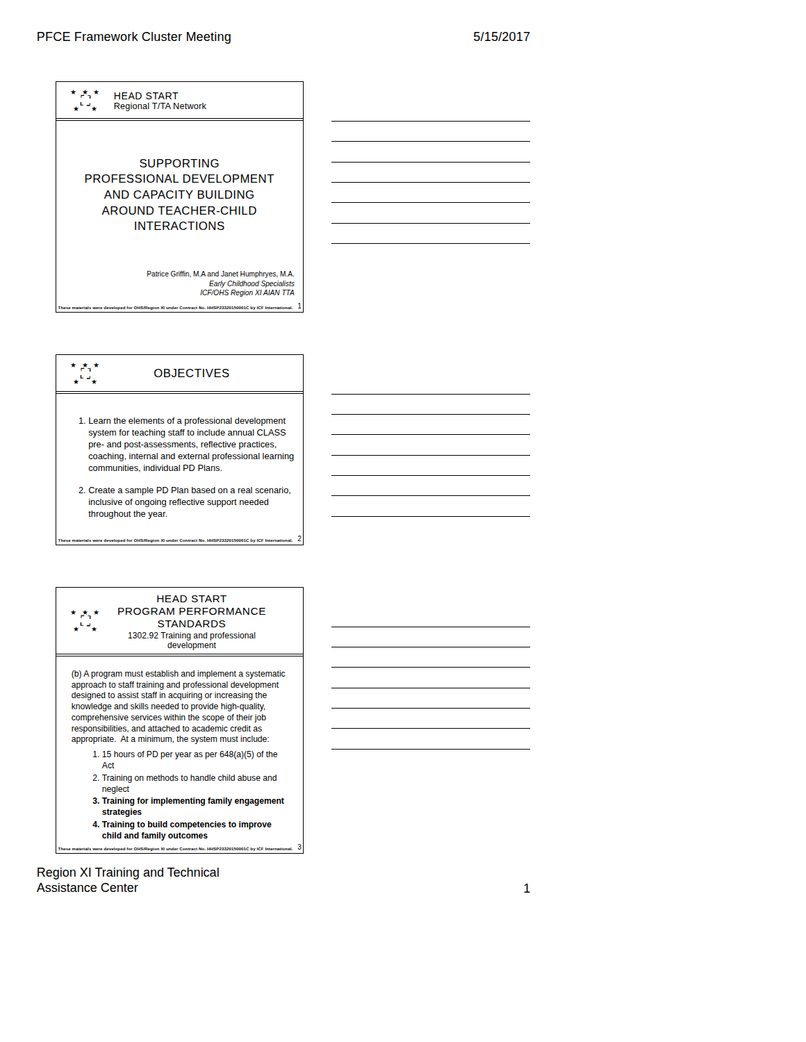PFCE Framework Cluster Meeting
5/15/2017
★ ★ ★ ⛶ ★ ★
HEAD START
Regional T/TA Network
SUPPORTING
PROFESSIONAL DEVELOPMENT
AND CAPACITY BUILDING
AROUND TEACHER-CHILD INTERACTIONS
Patrice Griffin, M.A and Janet Humphryes, M.A.
Early Childhood Specialists
ICF/OHS Region XI AIAN TTA
These materials were developed for OHS/Region XI under Contract No. HHSP23320150001C by ICF International.
1
★ ★ ★ ⛶ ★ ★
OBJECTIVES
Learn the elements of a professional development system for teaching staff to include annual CLASS pre- and post-assessments, reflective practices, coaching, internal and external professional learning communities, individual PD Plans.
Create a sample PD Plan based on a real scenario, inclusive of ongoing reflective support needed throughout the year.
These materials were developed for OHS/Region XI under Contract No. HHSP23320150001C by ICF International.
2
★ ★ ★ ⛶ ★ ★
HEAD START
PROGRAM PERFORMANCE STANDARDS 1302.92 Training and professional development
(b) A program must establish and implement a systematic approach to staff training and professional development designed to assist staff in acquiring or increasing the knowledge and skills needed to provide high-quality, comprehensive services within the scope of their job responsibilities, and attached to academic credit as appropriate. At a minimum, the system must include:
15 hours of PD per year as per 648(a)(5) of the Act
Training on methods to handle child abuse and neglect
Training for implementing family engagement strategies
Training to build competencies to improve child and family outcomes
These materials were developed for OHS/Region XI under Contract No. HHSP23320150001C by ICF International.
3
Region XI Training and Technical
Assistance Center
1